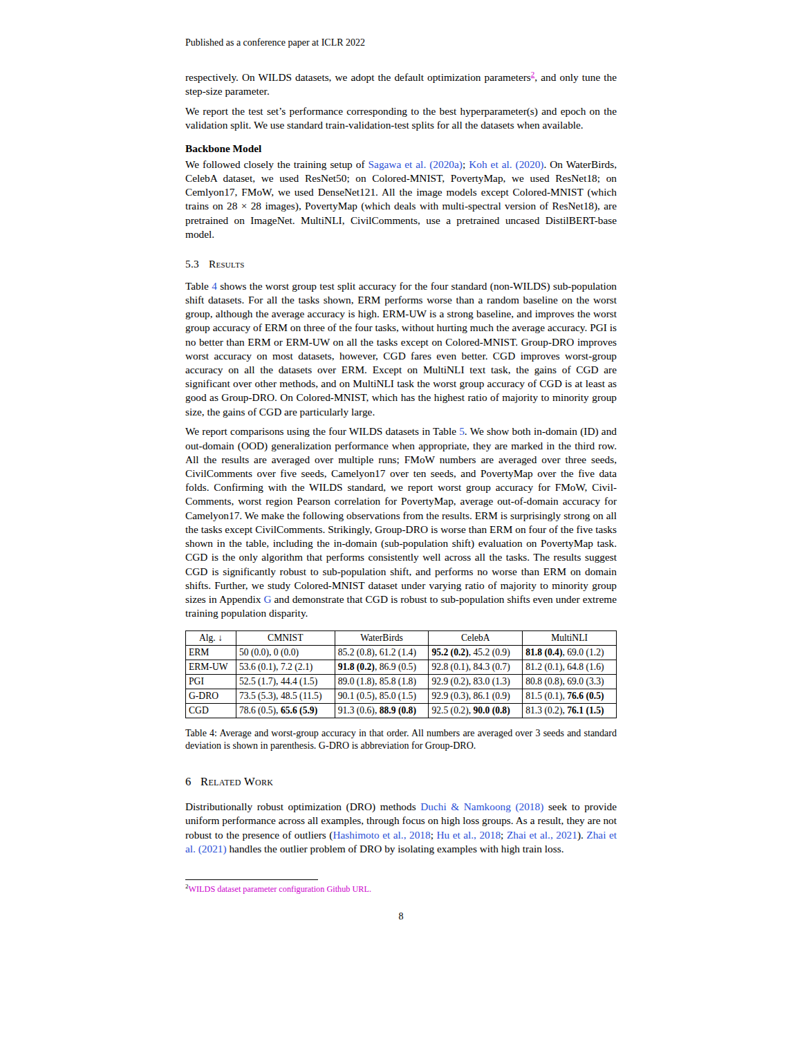Published as a conference paper at ICLR 2022
respectively. On WILDS datasets, we adopt the default optimization parameters2, and only tune the step-size parameter.
We report the test set’s performance corresponding to the best hyperparameter(s) and epoch on the validation split. We use standard train-validation-test splits for all the datasets when available.
Backbone Model
We followed closely the training setup of Sagawa et al. (2020a); Koh et al. (2020). On WaterBirds, CelebA dataset, we used ResNet50; on Colored-MNIST, PovertyMap, we used ResNet18; on Cemlyon17, FMoW, we used DenseNet121. All the image models except Colored-MNIST (which trains on 28 × 28 images), PovertyMap (which deals with multi-spectral version of ResNet18), are pretrained on ImageNet. MultiNLI, CivilComments, use a pretrained uncased DistilBERT-base model.
5.3 Results
Table 4 shows the worst group test split accuracy for the four standard (non-WILDS) sub-population shift datasets. For all the tasks shown, ERM performs worse than a random baseline on the worst group, although the average accuracy is high. ERM-UW is a strong baseline, and improves the worst group accuracy of ERM on three of the four tasks, without hurting much the average accuracy. PGI is no better than ERM or ERM-UW on all the tasks except on Colored-MNIST. Group-DRO improves worst accuracy on most datasets, however, CGD fares even better. CGD improves worst-group accuracy on all the datasets over ERM. Except on MultiNLI text task, the gains of CGD are significant over other methods, and on MultiNLI task the worst group accuracy of CGD is at least as good as Group-DRO. On Colored-MNIST, which has the highest ratio of majority to minority group size, the gains of CGD are particularly large.
We report comparisons using the four WILDS datasets in Table 5. We show both in-domain (ID) and out-domain (OOD) generalization performance when appropriate, they are marked in the third row. All the results are averaged over multiple runs; FMoW numbers are averaged over three seeds, CivilComments over five seeds, Camelyon17 over ten seeds, and PovertyMap over the five data folds. Confirming with the WILDS standard, we report worst group accuracy for FMoW, Civil-Comments, worst region Pearson correlation for PovertyMap, average out-of-domain accuracy for Camelyon17. We make the following observations from the results. ERM is surprisingly strong on all the tasks except CivilComments. Strikingly, Group-DRO is worse than ERM on four of the five tasks shown in the table, including the in-domain (sub-population shift) evaluation on PovertyMap task. CGD is the only algorithm that performs consistently well across all the tasks. The results suggest CGD is significantly robust to sub-population shift, and performs no worse than ERM on domain shifts. Further, we study Colored-MNIST dataset under varying ratio of majority to minority group sizes in Appendix G and demonstrate that CGD is robust to sub-population shifts even under extreme training population disparity.
| Alg. ↓ | CMNIST | WaterBirds | CelebA | MultiNLI |
| --- | --- | --- | --- | --- |
| ERM | 50 (0.0), 0 (0.0) | 85.2 (0.8), 61.2 (1.4) | 95.2 (0.2) , 45.2 (0.9) | 81.8 (0.4) , 69.0 (1.2) |
| ERM-UW | 53.6 (0.1), 7.2 (2.1) | 91.8 (0.2) , 86.9 (0.5) | 92.8 (0.1), 84.3 (0.7) | 81.2 (0.1), 64.8 (1.6) |
| PGI | 52.5 (1.7), 44.4 (1.5) | 89.0 (1.8), 85.8 (1.8) | 92.9 (0.2), 83.0 (1.3) | 80.8 (0.8), 69.0 (3.3) |
| G-DRO | 73.5 (5.3), 48.5 (11.5) | 90.1 (0.5), 85.0 (1.5) | 92.9 (0.3), 86.1 (0.9) | 81.5 (0.1), 76.6 (0.5) |
| CGD | 78.6 (0.5), 65.6 (5.9) | 91.3 (0.6), 88.9 (0.8) | 92.5 (0.2), 90.0 (0.8) | 81.3 (0.2), 76.1 (1.5) |
Table 4: Average and worst-group accuracy in that order. All numbers are averaged over 3 seeds and standard deviation is shown in parenthesis. G-DRO is abbreviation for Group-DRO.
6 Related Work
Distributionally robust optimization (DRO) methods Duchi & Namkoong (2018) seek to provide uniform performance across all examples, through focus on high loss groups. As a result, they are not robust to the presence of outliers (Hashimoto et al., 2018; Hu et al., 2018; Zhai et al., 2021). Zhai et al. (2021) handles the outlier problem of DRO by isolating examples with high train loss.
2 WILDS dataset parameter configuration Github URL.
8